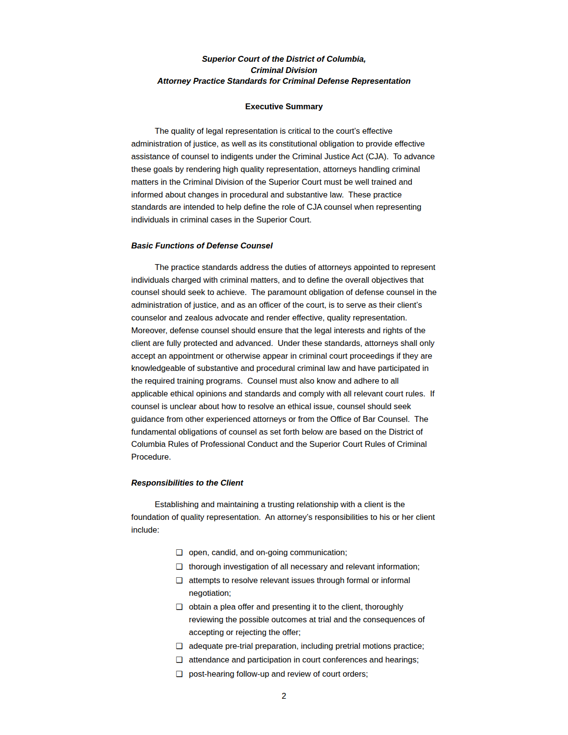Superior Court of the District of Columbia, Criminal Division Attorney Practice Standards for Criminal Defense Representation
Executive Summary
The quality of legal representation is critical to the court’s effective administration of justice, as well as its constitutional obligation to provide effective assistance of counsel to indigents under the Criminal Justice Act (CJA). To advance these goals by rendering high quality representation, attorneys handling criminal matters in the Criminal Division of the Superior Court must be well trained and informed about changes in procedural and substantive law. These practice standards are intended to help define the role of CJA counsel when representing individuals in criminal cases in the Superior Court.
Basic Functions of Defense Counsel
The practice standards address the duties of attorneys appointed to represent individuals charged with criminal matters, and to define the overall objectives that counsel should seek to achieve. The paramount obligation of defense counsel in the administration of justice, and as an officer of the court, is to serve as their client’s counselor and zealous advocate and render effective, quality representation. Moreover, defense counsel should ensure that the legal interests and rights of the client are fully protected and advanced. Under these standards, attorneys shall only accept an appointment or otherwise appear in criminal court proceedings if they are knowledgeable of substantive and procedural criminal law and have participated in the required training programs. Counsel must also know and adhere to all applicable ethical opinions and standards and comply with all relevant court rules. If counsel is unclear about how to resolve an ethical issue, counsel should seek guidance from other experienced attorneys or from the Office of Bar Counsel. The fundamental obligations of counsel as set forth below are based on the District of Columbia Rules of Professional Conduct and the Superior Court Rules of Criminal Procedure.
Responsibilities to the Client
Establishing and maintaining a trusting relationship with a client is the foundation of quality representation. An attorney’s responsibilities to his or her client include:
open, candid, and on-going communication;
thorough investigation of all necessary and relevant information;
attempts to resolve relevant issues through formal or informal negotiation;
obtain a plea offer and presenting it to the client, thoroughly reviewing the possible outcomes at trial and the consequences of accepting or rejecting the offer;
adequate pre-trial preparation, including pretrial motions practice;
attendance and participation in court conferences and hearings;
post-hearing follow-up and review of court orders;
2